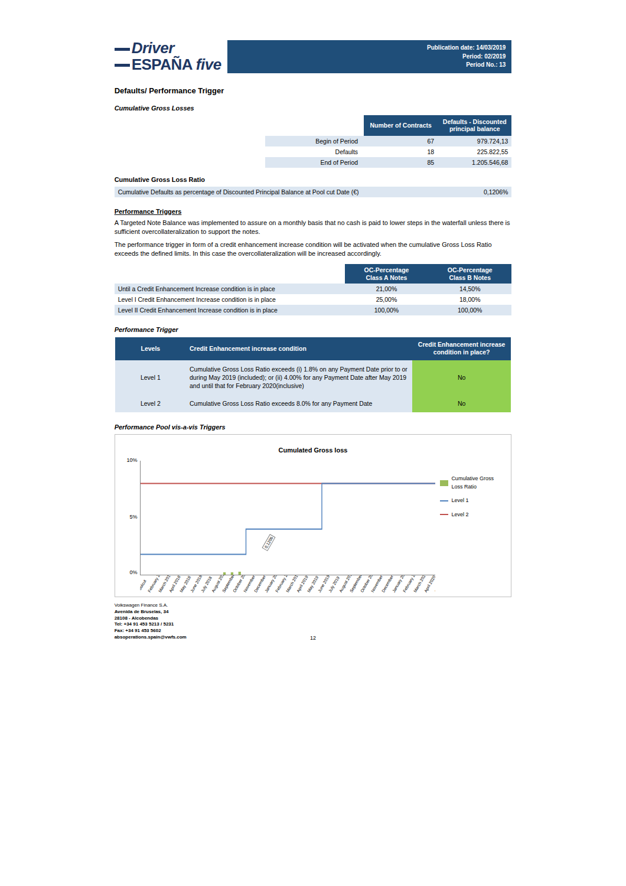Driver
ESPAÑA five
Publication date: 14/03/2019
Period: 02/2019
Period No.: 13
Defaults/ Performance Trigger
Cumulative Gross Losses
| | Number of Contracts | Defaults - Discounted principal balance |
| --- | --- | --- |
| Begin of Period | 67 | 979.724,13 |
| Defaults | 18 | 225.822,55 |
| End of Period | 85 | 1.205.546,68 |
Cumulative Gross Loss Ratio
| Cumulative Defaults as percentage of Discounted Principal Balance at Pool cut Date (€) | 0,1206% |
Performance Triggers
A Targeted Note Balance was implemented to assure on a monthly basis that no cash is paid to lower steps in the waterfall unless there is sufficient overcollateralization to support the notes.
The performance trigger in form of a credit enhancement increase condition will be activated when the cumulative Gross Loss Ratio exceeds the defined limits. In this case the overcollateralization will be increased accordingly.
| | OC-Percentage Class A Notes | OC-Percentage Class B Notes |
| --- | --- | --- |
| Until a Credit Enhancement Increase condition is in place | 21,00% | 14,50% |
| Level I Credit Enhancement Increase condition is in place | 25,00% | 18,00% |
| Level II Credit Enhancement Increase condition is in place | 100,00% | 100,00% |
Performance Trigger
| Levels | Credit Enhancement increase condition | Credit Enhancement increase condition in place? |
| --- | --- | --- |
| Level 1 | Cumulative Gross Loss Ratio exceeds (i) 1.8% on any Payment Date prior to or during May 2019 (included); or (ii) 4.00% for any Payment Date after May 2019 and until that for February 2020(inclusive) | No |
| Level 2 | Cumulative Gross Loss Ratio exceeds 8.0% for any Payment Date | No |
Performance Pool vis-a-vis Triggers
Cumulated Gross loss
10% 5% 0%
0,1206
Cumulative Gross Loss Ratio
Level 1
Level 2
Poolcut February 2018 March 2018 April 2018 May 2018 June 2018 July 2018 August 2018 September 2018 October 2018 November 2018 December 2018 January 2019 February 2019 March 2019 April 2019 May 2019 June 2019 July 2019 August 2019 September 2019 October 2019 November 2019 December 2019 January 2020 February 2020 March 2020 April 2020 May 2020 June 2020 July 2020 August 2020 September 2020 October 2020 November 2020 December 2020 January 2021 February 2021 March 2021
Volkswagen Finance S.A.
Avenida de Bruselas, 34
28108 - Alcobendas
Tel: +34 91 453 5213 / 5231
Fax: +34 91 453 5602
absoperations.spain@vwfs.com
12